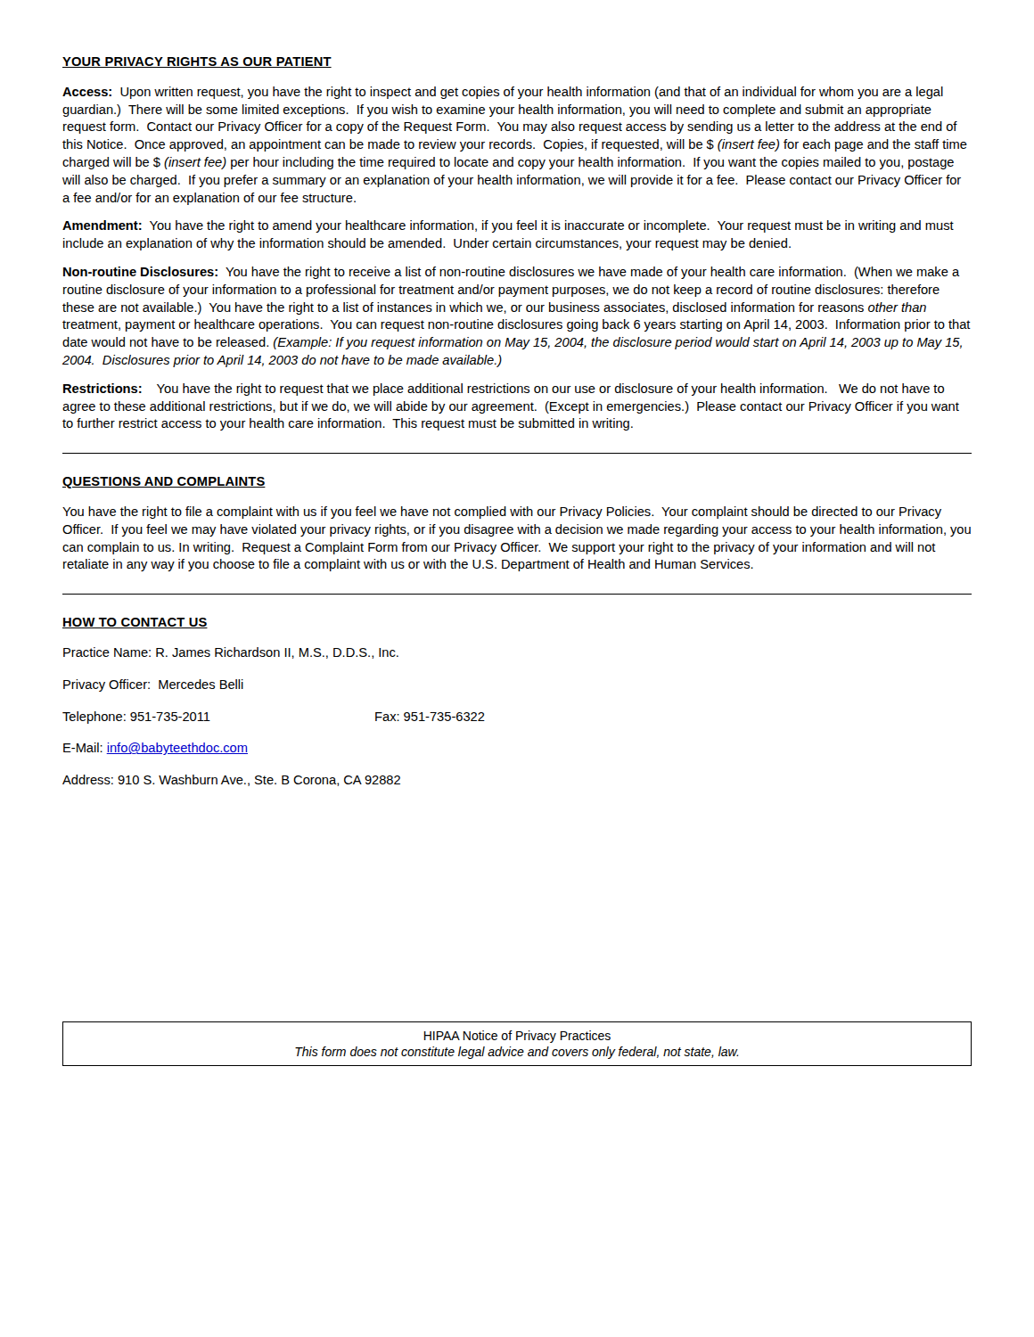YOUR PRIVACY RIGHTS AS OUR PATIENT
Access: Upon written request, you have the right to inspect and get copies of your health information (and that of an individual for whom you are a legal guardian.) There will be some limited exceptions. If you wish to examine your health information, you will need to complete and submit an appropriate request form. Contact our Privacy Officer for a copy of the Request Form. You may also request access by sending us a letter to the address at the end of this Notice. Once approved, an appointment can be made to review your records. Copies, if requested, will be $ (insert fee) for each page and the staff time charged will be $ (insert fee) per hour including the time required to locate and copy your health information. If you want the copies mailed to you, postage will also be charged. If you prefer a summary or an explanation of your health information, we will provide it for a fee. Please contact our Privacy Officer for a fee and/or for an explanation of our fee structure.
Amendment: You have the right to amend your healthcare information, if you feel it is inaccurate or incomplete. Your request must be in writing and must include an explanation of why the information should be amended. Under certain circumstances, your request may be denied.
Non-routine Disclosures: You have the right to receive a list of non-routine disclosures we have made of your health care information. (When we make a routine disclosure of your information to a professional for treatment and/or payment purposes, we do not keep a record of routine disclosures: therefore these are not available.) You have the right to a list of instances in which we, or our business associates, disclosed information for reasons other than treatment, payment or healthcare operations. You can request non-routine disclosures going back 6 years starting on April 14, 2003. Information prior to that date would not have to be released. (Example: If you request information on May 15, 2004, the disclosure period would start on April 14, 2003 up to May 15, 2004. Disclosures prior to April 14, 2003 do not have to be made available.)
Restrictions: You have the right to request that we place additional restrictions on our use or disclosure of your health information. We do not have to agree to these additional restrictions, but if we do, we will abide by our agreement. (Except in emergencies.) Please contact our Privacy Officer if you want to further restrict access to your health care information. This request must be submitted in writing.
QUESTIONS AND COMPLAINTS
You have the right to file a complaint with us if you feel we have not complied with our Privacy Policies. Your complaint should be directed to our Privacy Officer. If you feel we may have violated your privacy rights, or if you disagree with a decision we made regarding your access to your health information, you can complain to us. In writing. Request a Complaint Form from our Privacy Officer. We support your right to the privacy of your information and will not retaliate in any way if you choose to file a complaint with us or with the U.S. Department of Health and Human Services.
HOW TO CONTACT US
Practice Name: R. James Richardson II, M.S., D.D.S., Inc.
Privacy Officer: Mercedes Belli
Telephone: 951-735-2011 Fax: 951-735-6322
E-Mail: info@babyteethdoc.com
Address: 910 S. Washburn Ave., Ste. B Corona, CA 92882
HIPAA Notice of Privacy Practices
This form does not constitute legal advice and covers only federal, not state, law.